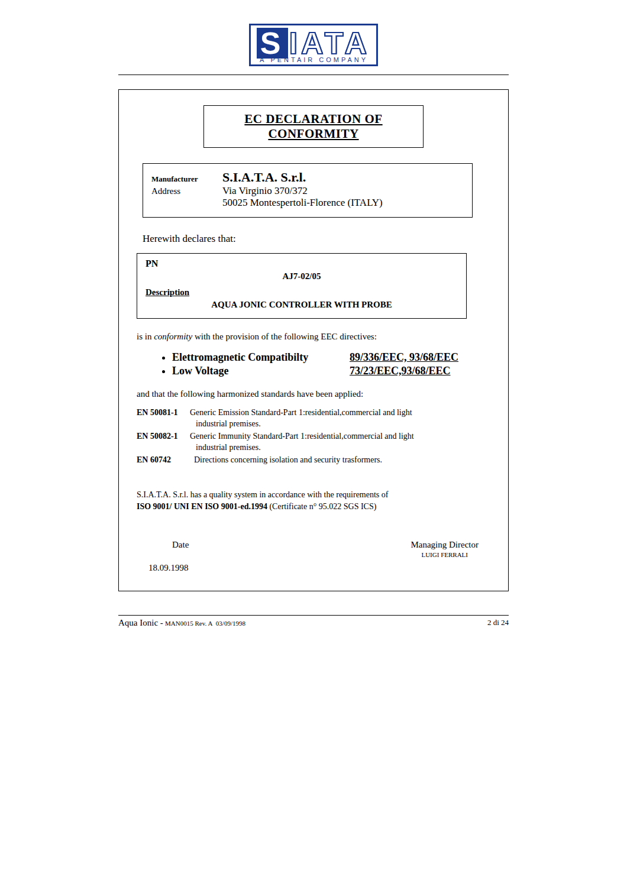SIATA
A PENTAIR COMPANY
EC DECLARATION OF CONFORMITY
Manufacturer
S.I.A.T.A. S.r.l.
Address
Via Virginio 370/372
50025 Montespertoli-Florence (ITALY)
Herewith declares that:
PN
AJ7-02/05
Description
AQUA JONIC CONTROLLER WITH PROBE
is in conformity with the provision of the following EEC directives:
Elettromagnetic Compatibilty89/336/EEC, 93/68/EEC
Low Voltage73/23/EEC,93/68/EEC
and that the following harmonized standards have been applied:
EN 50081-1 Generic Emission Standard-Part 1:residential,commercial and light industrial premises.
EN 50082-1 Generic Immunity Standard-Part 1:residential,commercial and light industrial premises.
EN 60742 Directions concerning isolation and security trasformers.
S.I.A.T.A. S.r.l. has a quality system in accordance with the requirements of
ISO 9001/ UNI EN ISO 9001-ed.1994 (Certificate n° 95.022 SGS ICS)
Date
18.09.1998
Managing Director
LUIGI FERRALI
Aqua Ionic - MAN0015 Rev. A 03/09/1998
2 di 24